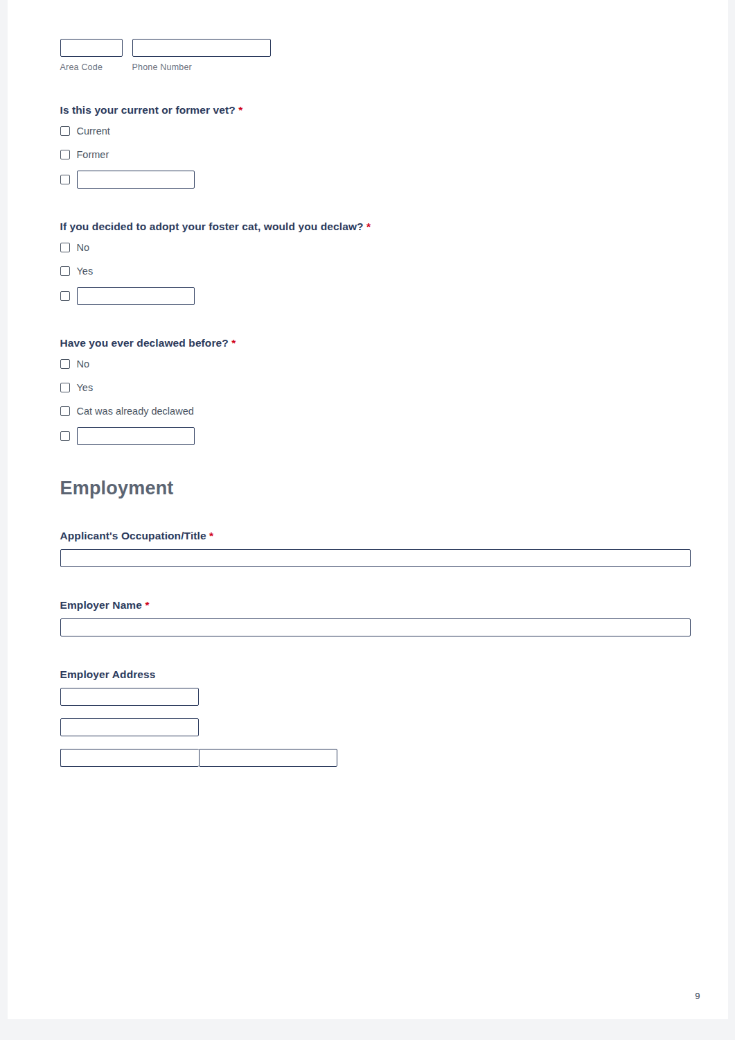Area Code
Phone Number
Is this your current or former vet? *
Current
Former
If you decided to adopt your foster cat, would you declaw? *
No
Yes
Have you ever declawed before? *
No
Yes
Cat was already declawed
Employment
Applicant's Occupation/Title *
Employer Name *
Employer Address
9